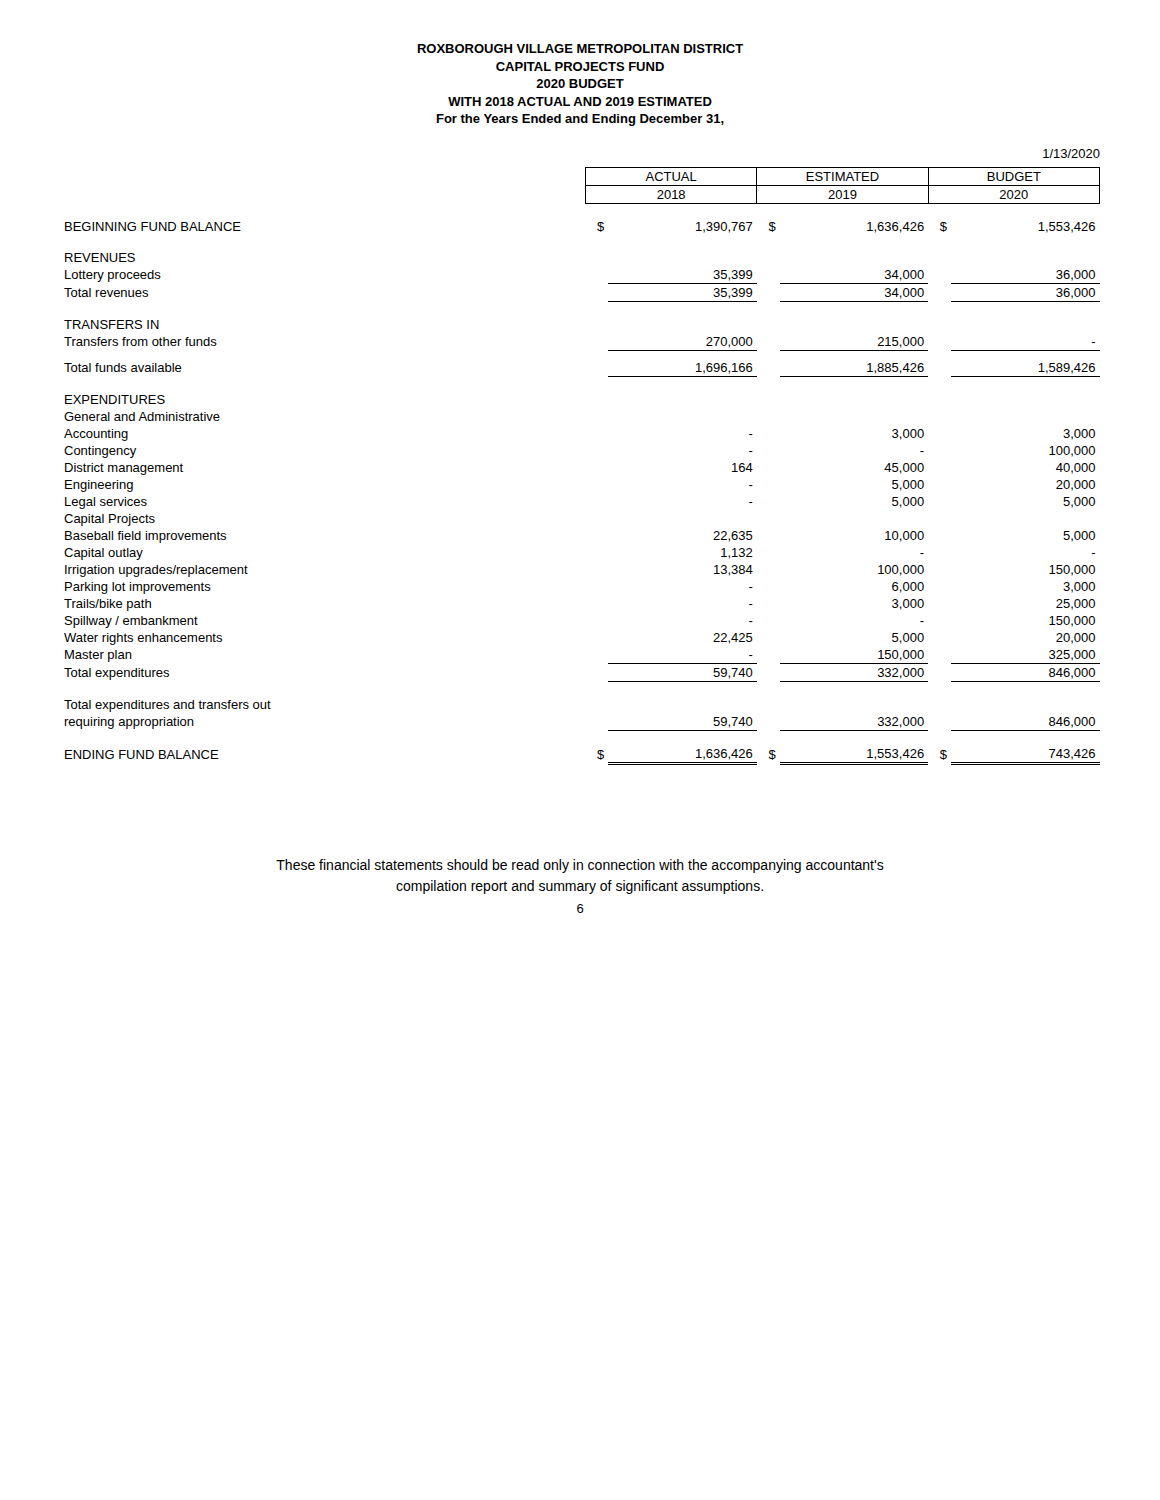ROXBOROUGH VILLAGE METROPOLITAN DISTRICT
CAPITAL PROJECTS FUND
2020 BUDGET
WITH 2018 ACTUAL AND 2019 ESTIMATED
For the Years Ended and Ending December 31,
1/13/2020
| | ACTUAL | ESTIMATED | BUDGET |
| | 2018 | 2019 | 2020 |
| BEGINNING FUND BALANCE | $ | 1,390,767 | $ | 1,636,426 | $ | 1,553,426 |
| REVENUES | |
| Lottery proceeds | | 35,399 | | 34,000 | | 36,000 |
| Total revenues | | 35,399 | | 34,000 | | 36,000 |
| TRANSFERS IN | |
| Transfers from other funds | | 270,000 | | 215,000 | | - |
| Total funds available | | 1,696,166 | | 1,885,426 | | 1,589,426 |
| EXPENDITURES | |
| General and Administrative | |
| Accounting | | - | | 3,000 | | 3,000 |
| Contingency | | - | | - | | 100,000 |
| District management | | 164 | | 45,000 | | 40,000 |
| Engineering | | - | | 5,000 | | 20,000 |
| Legal services | | - | | 5,000 | | 5,000 |
| Capital Projects | |
| Baseball field improvements | | 22,635 | | 10,000 | | 5,000 |
| Capital outlay | | 1,132 | | - | | - |
| Irrigation upgrades/replacement | | 13,384 | | 100,000 | | 150,000 |
| Parking lot improvements | | - | | 6,000 | | 3,000 |
| Trails/bike path | | - | | 3,000 | | 25,000 |
| Spillway / embankment | | - | | - | | 150,000 |
| Water rights enhancements | | 22,425 | | 5,000 | | 20,000 |
| Master plan | | - | | 150,000 | | 325,000 |
| Total expenditures | | 59,740 | | 332,000 | | 846,000 |
| Total expenditures and transfers out | |
| requiring appropriation | | 59,740 | | 332,000 | | 846,000 |
| ENDING FUND BALANCE | $ | 1,636,426 | $ | 1,553,426 | $ | 743,426 |
These financial statements should be read only in connection with the accompanying accountant's
compilation report and summary of significant assumptions.
6